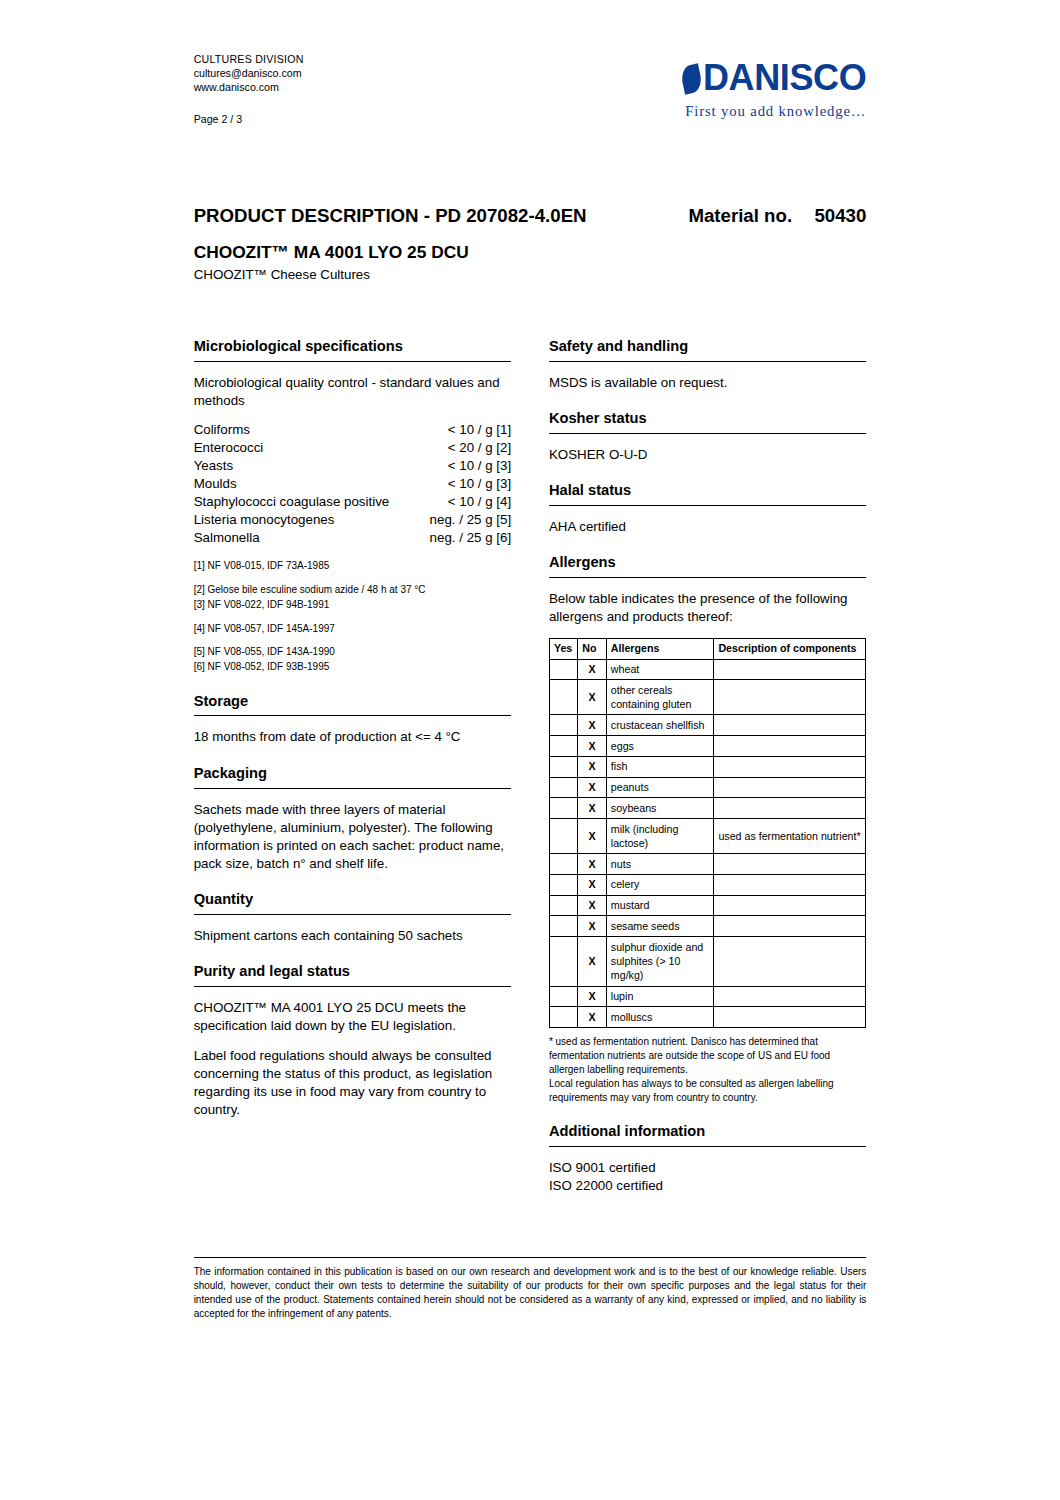CULTURES DIVISION
cultures@danisco.com
www.danisco.com
Page 2 / 3
DANISCO
First you add knowledge…
PRODUCT DESCRIPTION - PD 207082-4.0EN
Material no. 50430
CHOOZIT™ MA 4001 LYO 25 DCU
CHOOZIT™ Cheese Cultures
Microbiological specifications
Microbiological quality control - standard values and methods
| Coliforms | < 10 / g [1] |
| Enterococci | < 20 / g [2] |
| Yeasts | < 10 / g [3] |
| Moulds | < 10 / g [3] |
| Staphylococci coagulase positive | < 10 / g [4] |
| Listeria monocytogenes | neg. / 25 g [5] |
| Salmonella | neg. / 25 g [6] |
[1] NF V08-015, IDF 73A-1985
[2] Gelose bile esculine sodium azide / 48 h at 37 °C
[3] NF V08-022, IDF 94B-1991
[4] NF V08-057, IDF 145A-1997
[5] NF V08-055, IDF 143A-1990
[6] NF V08-052, IDF 93B-1995
Storage
18 months from date of production at <= 4 °C
Packaging
Sachets made with three layers of material (polyethylene, aluminium, polyester). The following information is printed on each sachet: product name, pack size, batch n° and shelf life.
Quantity
Shipment cartons each containing 50 sachets
Purity and legal status
CHOOZIT™ MA 4001 LYO 25 DCU meets the specification laid down by the EU legislation.
Label food regulations should always be consulted concerning the status of this product, as legislation regarding its use in food may vary from country to country.
Safety and handling
MSDS is available on request.
Kosher status
KOSHER O-U-D
Halal status
AHA certified
Allergens
Below table indicates the presence of the following allergens and products thereof:
| Yes | No | Allergens | Description of components |
| --- | --- | --- | --- |
| | X | wheat | |
| | X | other cereals containing gluten | |
| | X | crustacean shellfish | |
| | X | eggs | |
| | X | fish | |
| | X | peanuts | |
| | X | soybeans | |
| | X | milk (including lactose) | used as fermentation nutrient* |
| | X | nuts | |
| | X | celery | |
| | X | mustard | |
| | X | sesame seeds | |
| | X | sulphur dioxide and sulphites (> 10 mg/kg) | |
| | X | lupin | |
| | X | molluscs | |
* used as fermentation nutrient. Danisco has determined that fermentation nutrients are outside the scope of US and EU food allergen labelling requirements.
Local regulation has always to be consulted as allergen labelling requirements may vary from country to country.
Additional information
ISO 9001 certified
ISO 22000 certified
The information contained in this publication is based on our own research and development work and is to the best of our knowledge reliable. Users should, however, conduct their own tests to determine the suitability of our products for their own specific purposes and the legal status for their intended use of the product. Statements contained herein should not be considered as a warranty of any kind, expressed or implied, and no liability is accepted for the infringement of any patents.